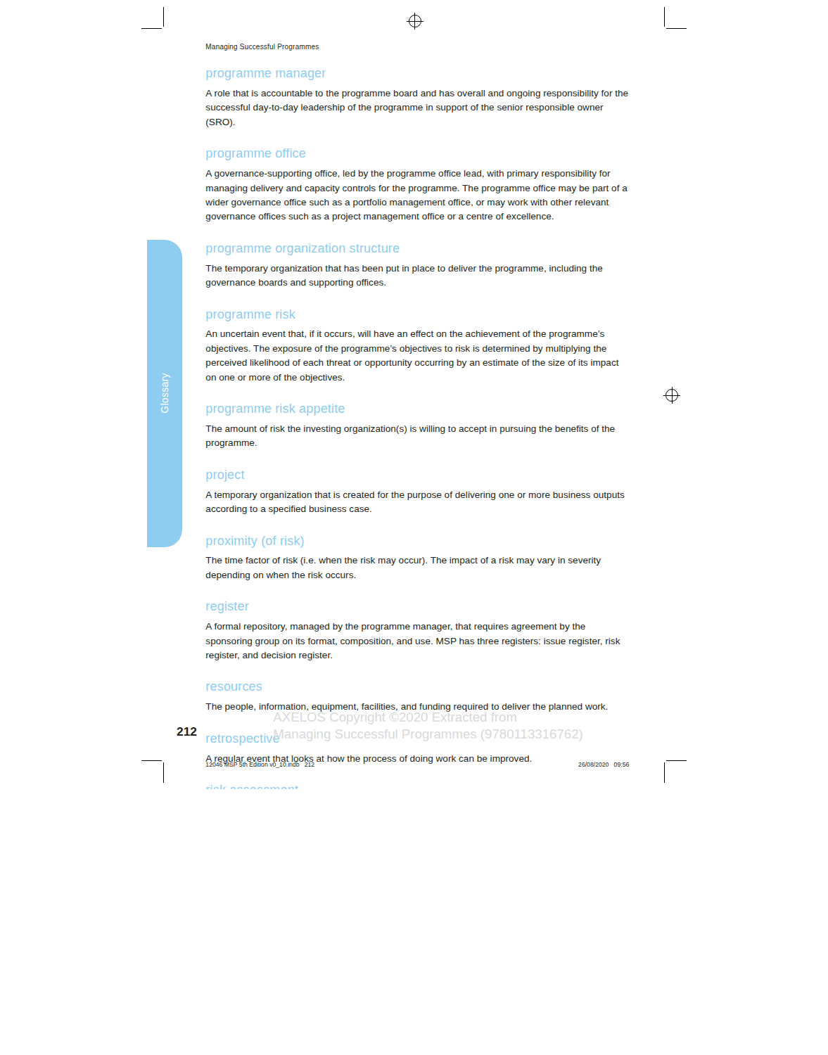Managing Successful Programmes
Glossary
programme manager
A role that is accountable to the programme board and has overall and ongoing responsibility for the successful day-to-day leadership of the programme in support of the senior responsible owner (SRO).
programme office
A governance-supporting office, led by the programme office lead, with primary responsibility for managing delivery and capacity controls for the programme. The programme office may be part of a wider governance office such as a portfolio management office, or may work with other relevant governance offices such as a project management office or a centre of excellence.
programme organization structure
The temporary organization that has been put in place to deliver the programme, including the governance boards and supporting offices.
programme risk
An uncertain event that, if it occurs, will have an effect on the achievement of the programme’s objectives. The exposure of the programme’s objectives to risk is determined by multiplying the perceived likelihood of each threat or opportunity occurring by an estimate of the size of its impact on one or more of the objectives.
programme risk appetite
The amount of risk the investing organization(s) is willing to accept in pursuing the benefits of the programme.
project
A temporary organization that is created for the purpose of delivering one or more business outputs according to a specified business case.
proximity (of risk)
The time factor of risk (i.e. when the risk may occur). The impact of a risk may vary in severity depending on when the risk occurs.
register
A formal repository, managed by the programme manager, that requires agreement by the sponsoring group on its format, composition, and use. MSP has three registers: issue register, risk register, and decision register.
resources
The people, information, equipment, facilities, and funding required to deliver the planned work.
retrospective
A regular event that looks at how the process of doing work can be improved.
risk assessment
The term used for the identification, analysis, and evaluation of risks.
risk connectivity
An analysis of the relationships between risks, providing insight into how they might unfold.
212
AXELOS Copyright ©2020 Extracted from
Managing Successful Programmes (9780113316762)
12046 MSP 5th Edition v0_10.indb 212
26/08/2020 09:56